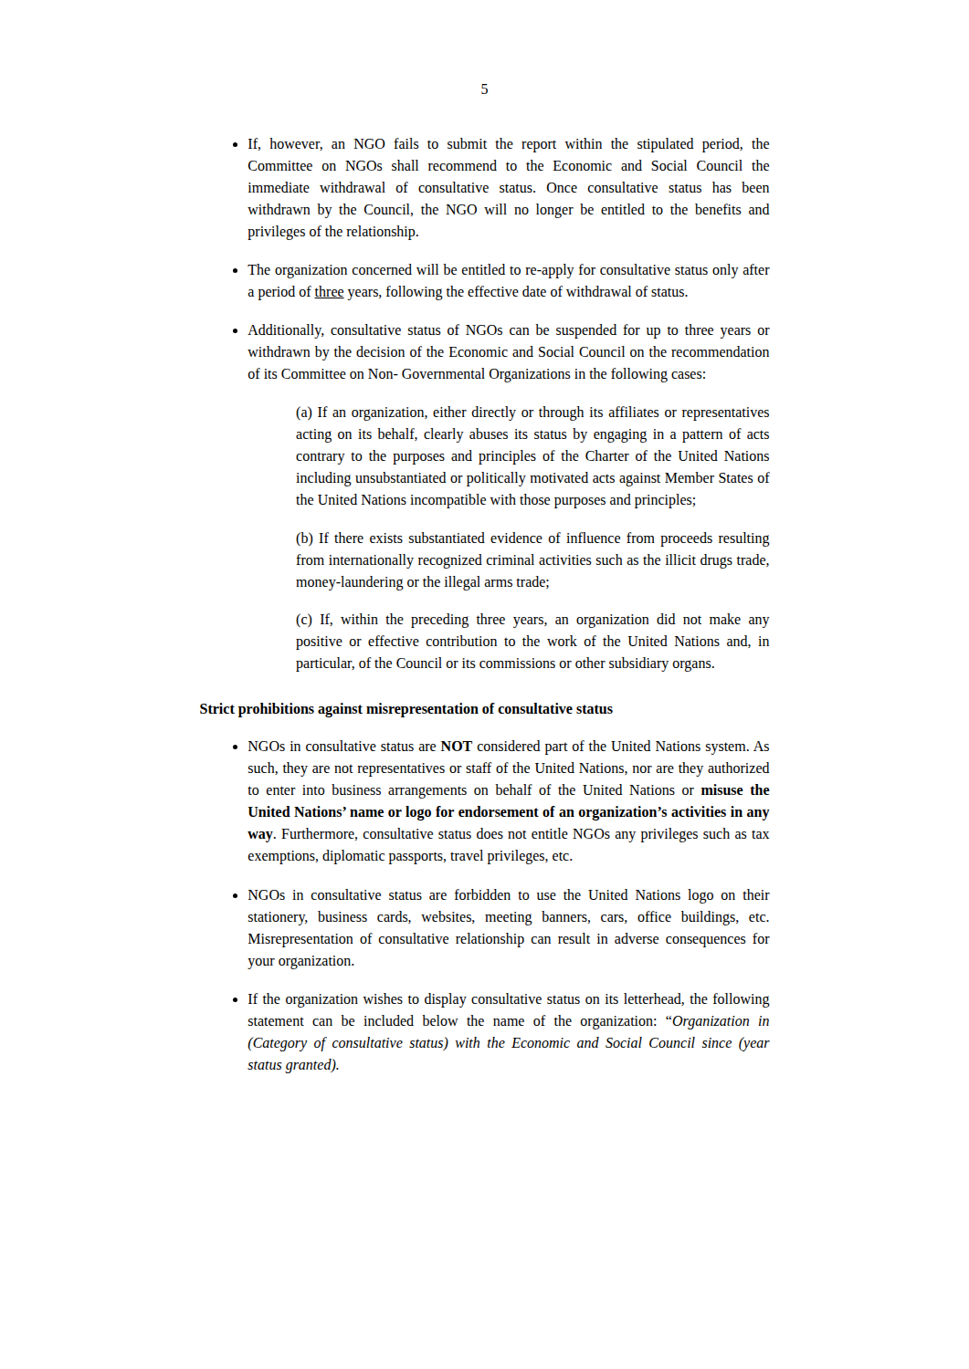5
If, however, an NGO fails to submit the report within the stipulated period, the Committee on NGOs shall recommend to the Economic and Social Council the immediate withdrawal of consultative status. Once consultative status has been withdrawn by the Council, the NGO will no longer be entitled to the benefits and privileges of the relationship.
The organization concerned will be entitled to re-apply for consultative status only after a period of three years, following the effective date of withdrawal of status.
Additionally, consultative status of NGOs can be suspended for up to three years or withdrawn by the decision of the Economic and Social Council on the recommendation of its Committee on Non- Governmental Organizations in the following cases:
(a) If an organization, either directly or through its affiliates or representatives acting on its behalf, clearly abuses its status by engaging in a pattern of acts contrary to the purposes and principles of the Charter of the United Nations including unsubstantiated or politically motivated acts against Member States of the United Nations incompatible with those purposes and principles;
(b) If there exists substantiated evidence of influence from proceeds resulting from internationally recognized criminal activities such as the illicit drugs trade, money-laundering or the illegal arms trade;
(c) If, within the preceding three years, an organization did not make any positive or effective contribution to the work of the United Nations and, in particular, of the Council or its commissions or other subsidiary organs.
Strict prohibitions against misrepresentation of consultative status
NGOs in consultative status are NOT considered part of the United Nations system. As such, they are not representatives or staff of the United Nations, nor are they authorized to enter into business arrangements on behalf of the United Nations or misuse the United Nations’ name or logo for endorsement of an organization’s activities in any way. Furthermore, consultative status does not entitle NGOs any privileges such as tax exemptions, diplomatic passports, travel privileges, etc.
NGOs in consultative status are forbidden to use the United Nations logo on their stationery, business cards, websites, meeting banners, cars, office buildings, etc. Misrepresentation of consultative relationship can result in adverse consequences for your organization.
If the organization wishes to display consultative status on its letterhead, the following statement can be included below the name of the organization: “Organization in (Category of consultative status) with the Economic and Social Council since (year status granted).